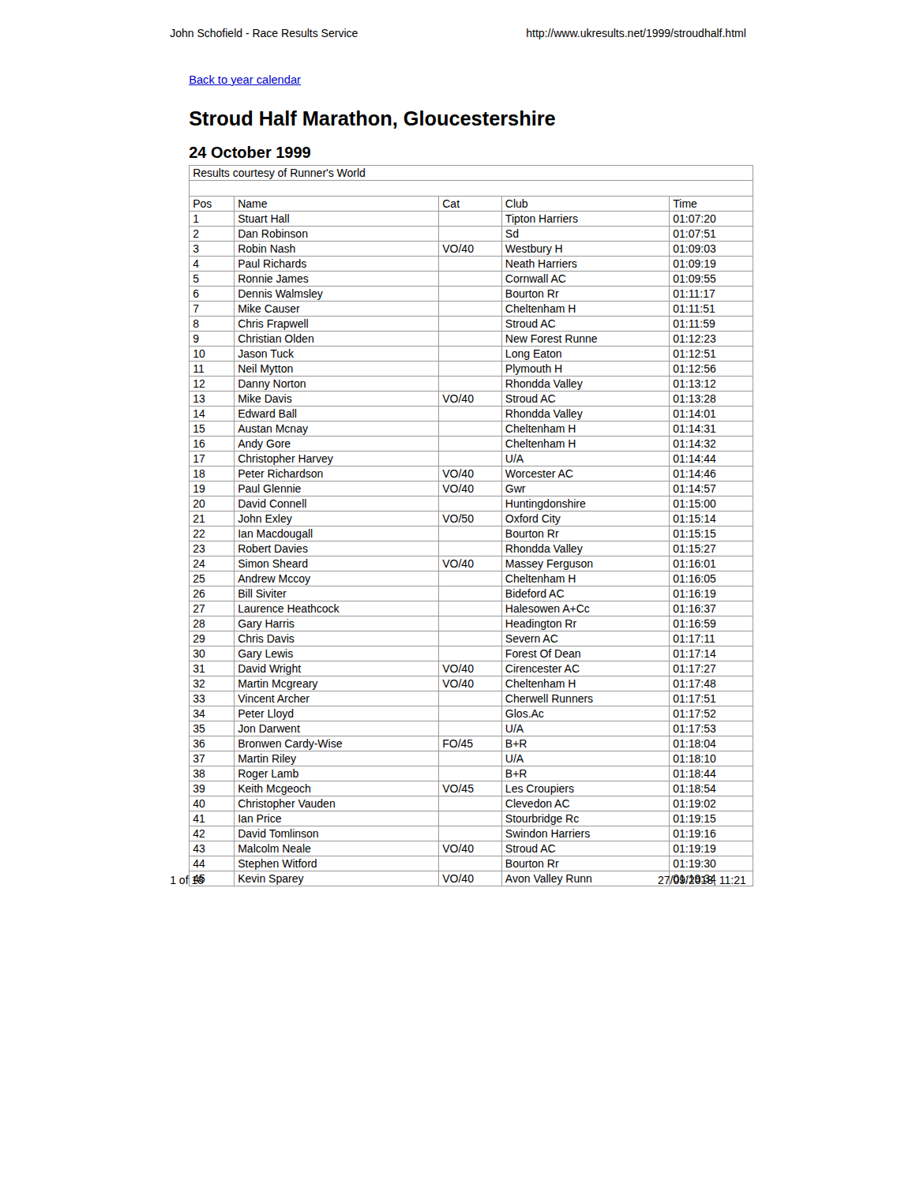John Schofield - Race Results Service
http://www.ukresults.net/1999/stroudhalf.html
Back to year calendar
Stroud Half Marathon, Gloucestershire
24 October 1999
| Results courtesy of Runner's World |
| Pos | Name | Cat | Club | Time |
| 1 | Stuart Hall | | Tipton Harriers | 01:07:20 |
| 2 | Dan Robinson | | Sd | 01:07:51 |
| 3 | Robin Nash | VO/40 | Westbury H | 01:09:03 |
| 4 | Paul Richards | | Neath Harriers | 01:09:19 |
| 5 | Ronnie James | | Cornwall AC | 01:09:55 |
| 6 | Dennis Walmsley | | Bourton Rr | 01:11:17 |
| 7 | Mike Causer | | Cheltenham H | 01:11:51 |
| 8 | Chris Frapwell | | Stroud AC | 01:11:59 |
| 9 | Christian Olden | | New Forest Runne | 01:12:23 |
| 10 | Jason Tuck | | Long Eaton | 01:12:51 |
| 11 | Neil Mytton | | Plymouth H | 01:12:56 |
| 12 | Danny Norton | | Rhondda Valley | 01:13:12 |
| 13 | Mike Davis | VO/40 | Stroud AC | 01:13:28 |
| 14 | Edward Ball | | Rhondda Valley | 01:14:01 |
| 15 | Austan Mcnay | | Cheltenham H | 01:14:31 |
| 16 | Andy Gore | | Cheltenham H | 01:14:32 |
| 17 | Christopher Harvey | | U/A | 01:14:44 |
| 18 | Peter Richardson | VO/40 | Worcester AC | 01:14:46 |
| 19 | Paul Glennie | VO/40 | Gwr | 01:14:57 |
| 20 | David Connell | | Huntingdonshire | 01:15:00 |
| 21 | John Exley | VO/50 | Oxford City | 01:15:14 |
| 22 | Ian Macdougall | | Bourton Rr | 01:15:15 |
| 23 | Robert Davies | | Rhondda Valley | 01:15:27 |
| 24 | Simon Sheard | VO/40 | Massey Ferguson | 01:16:01 |
| 25 | Andrew Mccoy | | Cheltenham H | 01:16:05 |
| 26 | Bill Siviter | | Bideford AC | 01:16:19 |
| 27 | Laurence Heathcock | | Halesowen A+Cc | 01:16:37 |
| 28 | Gary Harris | | Headington Rr | 01:16:59 |
| 29 | Chris Davis | | Severn AC | 01:17:11 |
| 30 | Gary Lewis | | Forest Of Dean | 01:17:14 |
| 31 | David Wright | VO/40 | Cirencester AC | 01:17:27 |
| 32 | Martin Mcgreary | VO/40 | Cheltenham H | 01:17:48 |
| 33 | Vincent Archer | | Cherwell Runners | 01:17:51 |
| 34 | Peter Lloyd | | Glos.Ac | 01:17:52 |
| 35 | Jon Darwent | | U/A | 01:17:53 |
| 36 | Bronwen Cardy-Wise | FO/45 | B+R | 01:18:04 |
| 37 | Martin Riley | | U/A | 01:18:10 |
| 38 | Roger Lamb | | B+R | 01:18:44 |
| 39 | Keith Mcgeoch | VO/45 | Les Croupiers | 01:18:54 |
| 40 | Christopher Vauden | | Clevedon AC | 01:19:02 |
| 41 | Ian Price | | Stourbridge Rc | 01:19:15 |
| 42 | David Tomlinson | | Swindon Harriers | 01:19:16 |
| 43 | Malcolm Neale | VO/40 | Stroud AC | 01:19:19 |
| 44 | Stephen Witford | | Bourton Rr | 01:19:30 |
| 45 | Kevin Sparey | VO/40 | Avon Valley Runn | 01:19:34 |
1 of 18
27/09/2018, 11:21